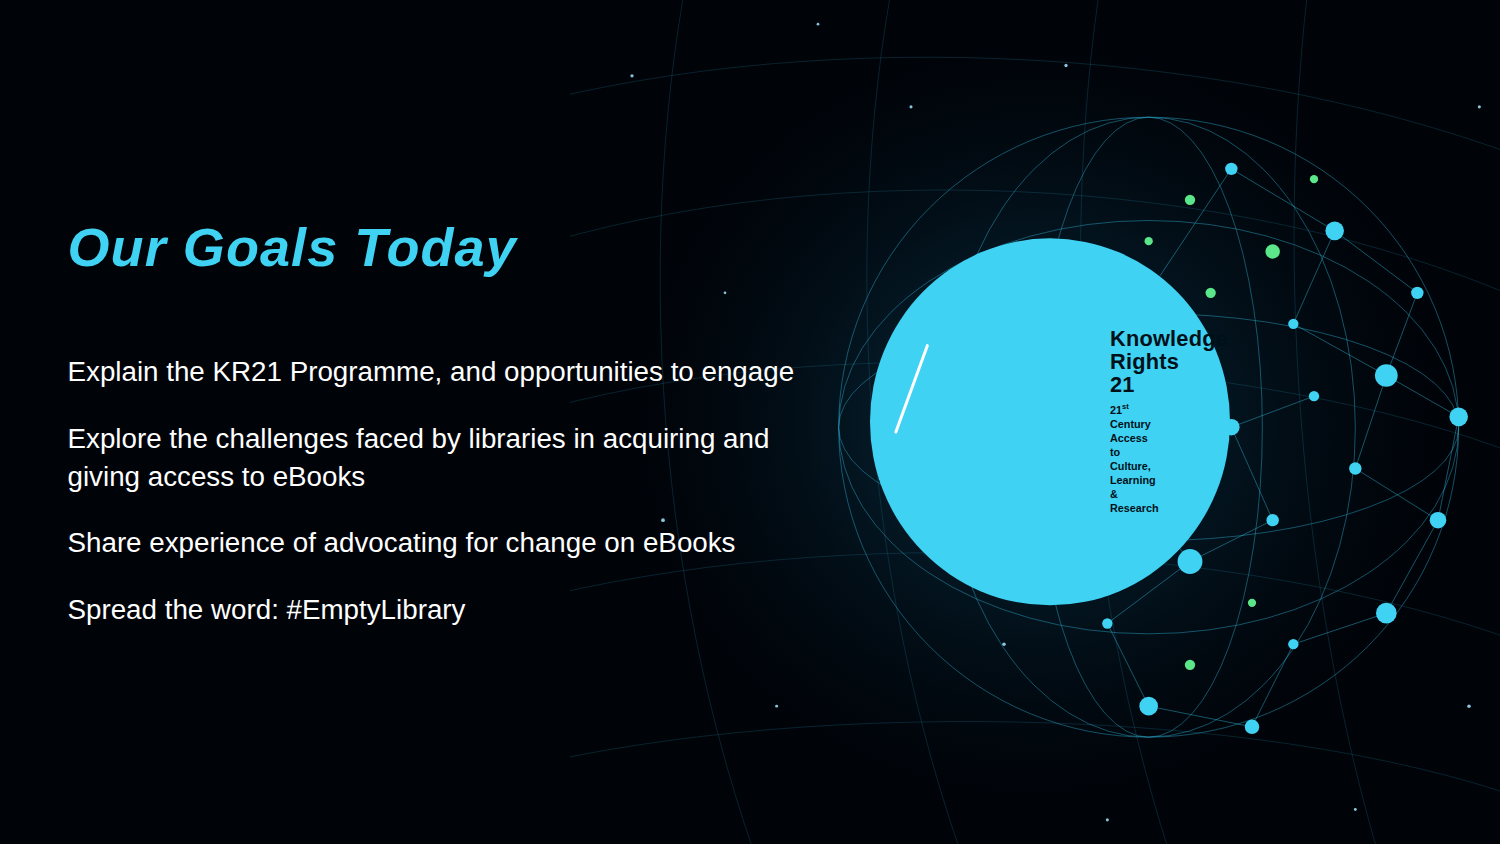Knowledge
Rights
21
21st Century Access
to Culture, Learning
& Research
Our Goals Today
Explain the KR21 Programme, and opportunities to engage
Explore the challenges faced by libraries in acquiring and giving access to eBooks
Share experience of advocating for change on eBooks
Spread the word: #EmptyLibrary